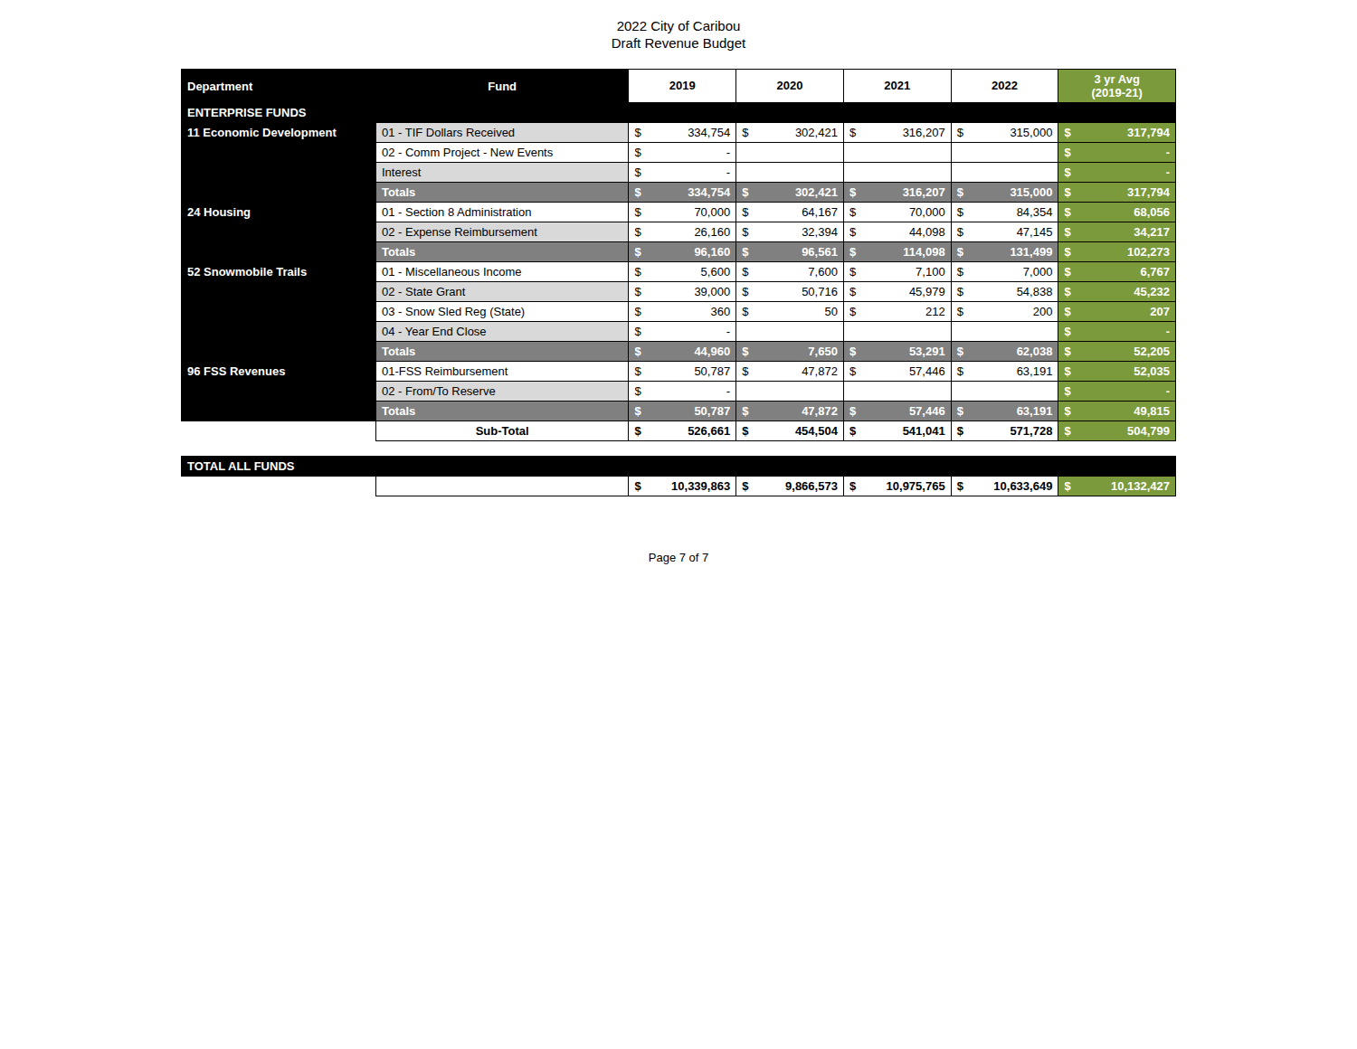2022 City of Caribou
Draft Revenue Budget
| Department | Fund | 2019 | 2020 | 2021 | 2022 | 3 yr Avg (2019-21) |
| --- | --- | --- | --- | --- | --- | --- |
| ENTERPRISE FUNDS | | | | | | |
| 11 Economic Development | 01 - TIF Dollars Received | $ | 334,754 | $ | 302,421 | $ | 316,207 | $ | 315,000 | $ | 317,794 |
| 02 - Comm Project - New Events | $ | - | | | | | | | $ | - |
| Interest | $ | - | | | | | | | $ | - |
| Totals | $ | 334,754 | $ | 302,421 | $ | 316,207 | $ | 315,000 | $ | 317,794 |
| 24 Housing | 01 - Section 8 Administration | $ | 70,000 | $ | 64,167 | $ | 70,000 | $ | 84,354 | $ | 68,056 |
| 02 - Expense Reimbursement | $ | 26,160 | $ | 32,394 | $ | 44,098 | $ | 47,145 | $ | 34,217 |
| Totals | $ | 96,160 | $ | 96,561 | $ | 114,098 | $ | 131,499 | $ | 102,273 |
| 52 Snowmobile Trails | 01 - Miscellaneous Income | $ | 5,600 | $ | 7,600 | $ | 7,100 | $ | 7,000 | $ | 6,767 |
| 02 - State Grant | $ | 39,000 | $ | 50,716 | $ | 45,979 | $ | 54,838 | $ | 45,232 |
| 03 - Snow Sled Reg (State) | $ | 360 | $ | 50 | $ | 212 | $ | 200 | $ | 207 |
| 04 - Year End Close | $ | - | | | | | | | $ | - |
| Totals | $ | 44,960 | $ | 7,650 | $ | 53,291 | $ | 62,038 | $ | 52,205 |
| 96 FSS Revenues | 01-FSS Reimbursement | $ | 50,787 | $ | 47,872 | $ | 57,446 | $ | 63,191 | $ | 52,035 |
| 02 - From/To Reserve | $ | - | | | | | | | $ | - |
| Totals | $ | 50,787 | $ | 47,872 | $ | 57,446 | $ | 63,191 | $ | 49,815 |
| | Sub-Total | $ | 526,661 | $ | 454,504 | $ | 541,041 | $ | 571,728 | $ | 504,799 |
| TOTAL ALL FUNDS | | | | | |
| | | $ | 10,339,863 | $ | 9,866,573 | $ | 10,975,765 | $ | 10,633,649 | $ | 10,132,427 |
Page 7 of 7